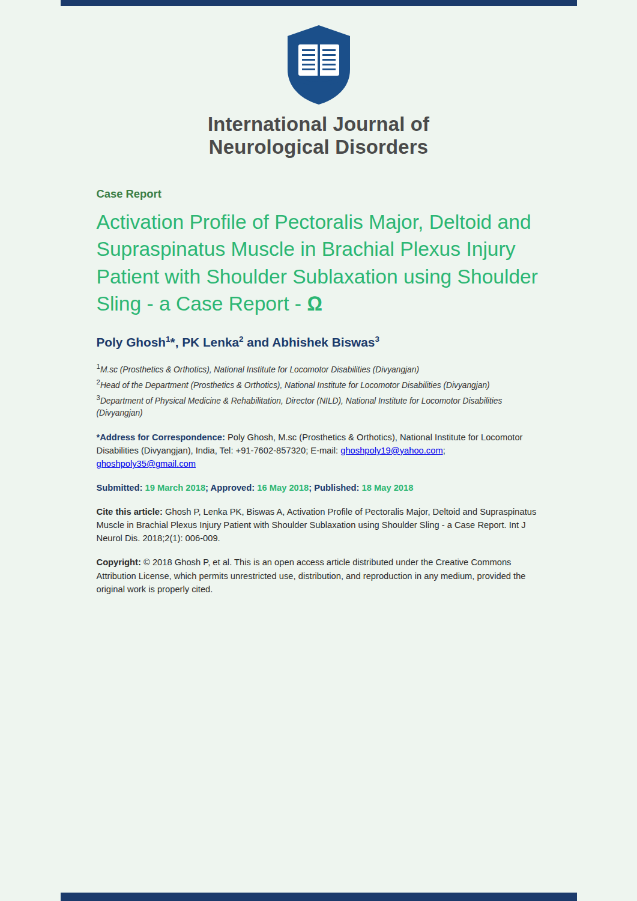International Journal of
Neurological Disorders
Case Report
Activation Profile of Pectoralis Major, Deltoid and Supraspinatus Muscle in Brachial Plexus Injury Patient with Shoulder Sublaxation using Shoulder Sling - a Case Report - Ω
Poly Ghosh1*, PK Lenka2 and Abhishek Biswas3
1M.sc (Prosthetics & Orthotics), National Institute for Locomotor Disabilities (Divyangjan)
2Head of the Department (Prosthetics & Orthotics), National Institute for Locomotor Disabilities (Divyangjan)
3Department of Physical Medicine & Rehabilitation, Director (NILD), National Institute for Locomotor Disabilities (Divyangjan)
*Address for Correspondence: Poly Ghosh, M.sc (Prosthetics & Orthotics), National Institute for Locomotor Disabilities (Divyangjan), India, Tel: +91-7602-857320; E-mail: ghoshpoly19@yahoo.com; ghoshpoly35@gmail.com
Submitted: 19 March 2018; Approved: 16 May 2018; Published: 18 May 2018
Cite this article: Ghosh P, Lenka PK, Biswas A, Activation Profile of Pectoralis Major, Deltoid and Supraspinatus Muscle in Brachial Plexus Injury Patient with Shoulder Sublaxation using Shoulder Sling - a Case Report. Int J Neurol Dis. 2018;2(1): 006-009.
Copyright: © 2018 Ghosh P, et al. This is an open access article distributed under the Creative Commons Attribution License, which permits unrestricted use, distribution, and reproduction in any medium, provided the original work is properly cited.